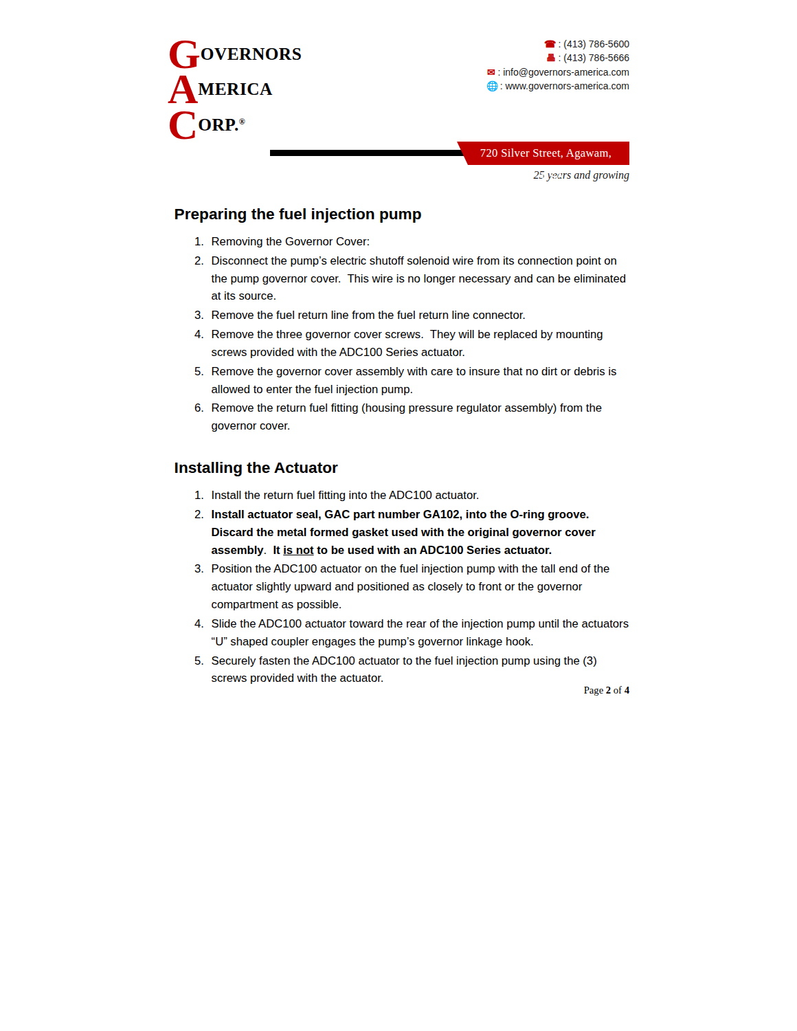GOVERNORS
AMERICA
CORP.®
☎: (413) 786-5600
🖶: (413) 786-5666
✉: info@governors-america.com
🌐: www.governors-america.com
720 Silver Street, Agawam, MA 01001, USA
25 years and growing
Preparing the fuel injection pump
Removing the Governor Cover:
Disconnect the pump’s electric shutoff solenoid wire from its connection point on the pump governor cover. This wire is no longer necessary and can be eliminated at its source.
Remove the fuel return line from the fuel return line connector.
Remove the three governor cover screws. They will be replaced by mounting screws provided with the ADC100 Series actuator.
Remove the governor cover assembly with care to insure that no dirt or debris is allowed to enter the fuel injection pump.
Remove the return fuel fitting (housing pressure regulator assembly) from the governor cover.
Installing the Actuator
Install the return fuel fitting into the ADC100 actuator.
Install actuator seal, GAC part number GA102, into the O-ring groove. Discard the metal formed gasket used with the original governor cover assembly. It is not to be used with an ADC100 Series actuator.
Position the ADC100 actuator on the fuel injection pump with the tall end of the actuator slightly upward and positioned as closely to front or the governor compartment as possible.
Slide the ADC100 actuator toward the rear of the injection pump until the actuators “U” shaped coupler engages the pump’s governor linkage hook.
Securely fasten the ADC100 actuator to the fuel injection pump using the (3) screws provided with the actuator.
Page 2 of 4